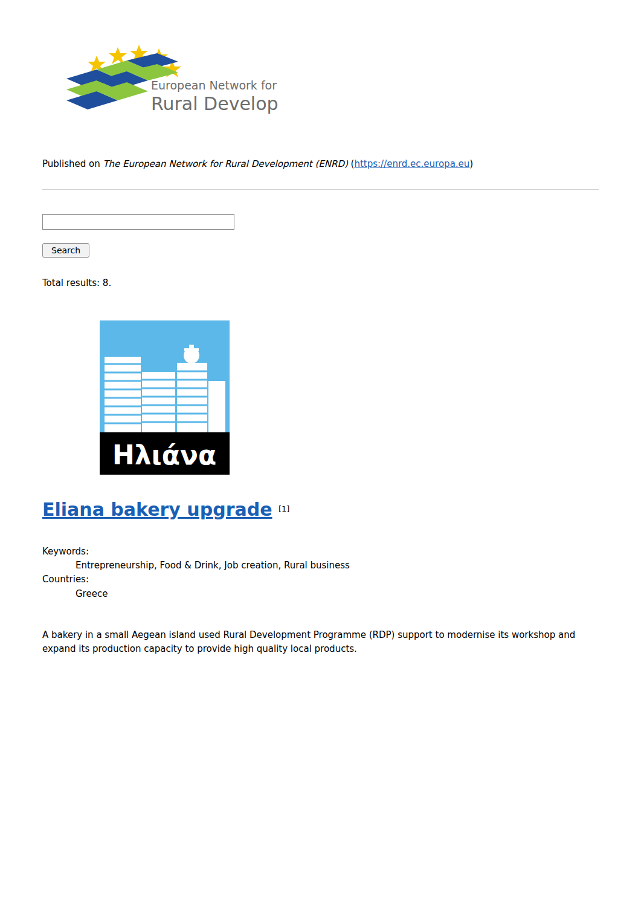European Network for Rural Development
Published on The European Network for Rural Development (ENRD) (https://enrd.ec.europa.eu)
Total results: 8.
Ηλιάνα
Eliana bakery upgrade [1]
Keywords:
Entrepreneurship, Food & Drink, Job creation, Rural business
Countries:
Greece
A bakery in a small Aegean island used Rural Development Programme (RDP) support to modernise its workshop and expand its production capacity to provide high quality local products.